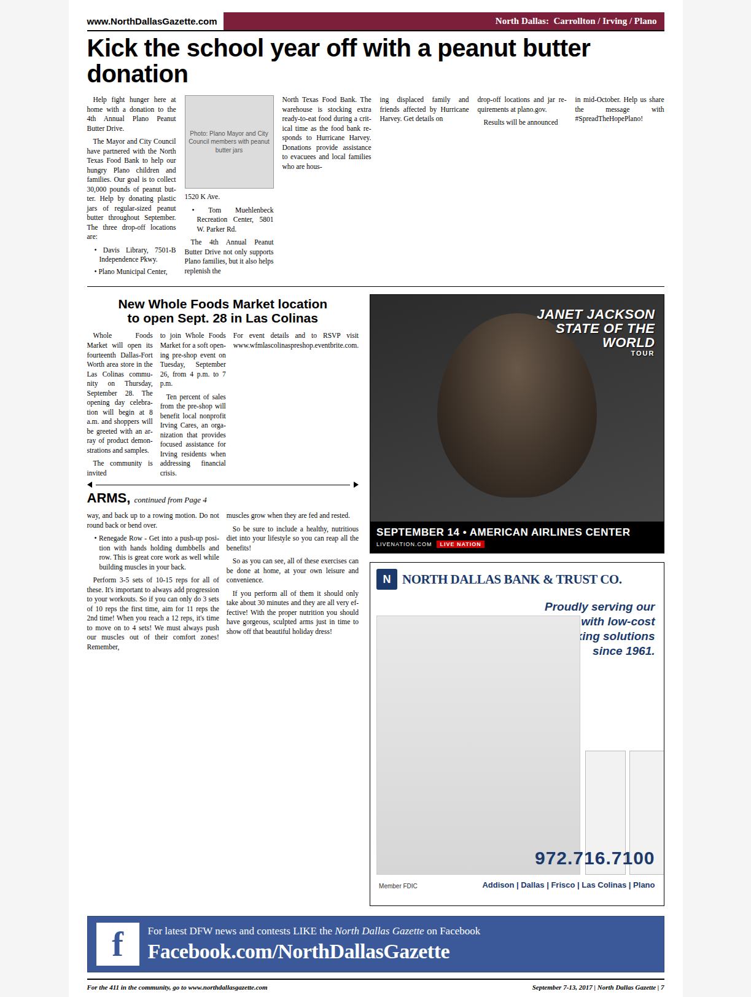www.NorthDallasGazette.com
North Dallas: Carrollton / Irving / Plano
Kick the school year off with a peanut butter donation
Help fight hunger here at home with a donation to the 4th Annual Plano Peanut Butter Drive.
The Mayor and City Council have partnered with the North Texas Food Bank to help our hungry Plano children and families. Our goal is to collect 30,000 pounds of peanut butter. Help by donating plastic jars of regular-sized peanut butter throughout September. The three drop-off locations are:
• Davis Library, 7501-B Independence Pkwy.
• Plano Municipal Center,
Photo: Plano Mayor and City Council members with peanut butter jars
1520 K Ave.
• Tom Muehlenbeck Recreation Center, 5801 W. Parker Rd.
The 4th Annual Peanut Butter Drive not only supports Plano families, but it also helps replenish the
North Texas Food Bank. The warehouse is stocking extra ready-to-eat food during a critical time as the food bank responds to Hurricane Harvey. Donations provide assistance to evacuees and local families who are hous-
ing displaced family and friends affected by Hurricane Harvey. Get details on
drop-off locations and jar requirements at plano.gov.
Results will be announced
in mid-October. Help us share the message with #SpreadTheHopePlano!
New Whole Foods Market location
to open Sept. 28 in Las Colinas
Whole Foods Market will open its fourteenth Dallas-Fort Worth area store in the Las Colinas community on Thursday, September 28. The opening day celebration will begin at 8 a.m. and shoppers will be greeted with an array of product demonstrations and samples.
The community is invited
to join Whole Foods Market for a soft opening pre-shop event on Tuesday, September 26, from 4 p.m. to 7 p.m.
Ten percent of sales from the pre-shop will benefit local nonprofit Irving Cares, an organization that provides focused assistance for Irving residents when addressing financial crisis.
For event details and to RSVP visit www.wfmlascolinaspreshop.eventbrite.com.
ARMS, continued from Page 4
way, and back up to a rowing motion. Do not round back or bend over.
• Renegade Row - Get into a push-up position with hands holding dumbbells and row. This is great core work as well while building muscles in your back.
Perform 3-5 sets of 10-15 reps for all of these. It's important to always add progression to your workouts. So if you can only do 3 sets of 10 reps the first time, aim for 11 reps the 2nd time! When you reach a 12 reps, it's time to move on to 4 sets! We must always push our muscles out of their comfort zones! Remember,
muscles grow when they are fed and rested.
So be sure to include a healthy, nutritious diet into your lifestyle so you can reap all the benefits!
So as you can see, all of these exercises can be done at home, at your own leisure and convenience.
If you perform all of them it should only take about 30 minutes and they are all very effective! With the proper nutrition you should have gorgeous, sculpted arms just in time to show off that beautiful holiday dress!
JANET JACKSON
STATE OF THE
WORLDTOUR
SEPTEMBER 14 • AMERICAN AIRLINES CENTER
LIVENATION.COM LIVE NATION
N
NORTH DALLAS BANK & TRUST CO.
Proudly serving our
community with low-cost
banking solutions
since 1961.
972.716.7100
Addison | Dallas | Frisco | Las Colinas | Plano
Member FDIC
f
For latest DFW news and contests LIKE the North Dallas Gazette on Facebook
Facebook.com/NorthDallasGazette
For the 411 in the community, go to www.northdallasgazette.com
September 7-13, 2017 | North Dallas Gazette | 7